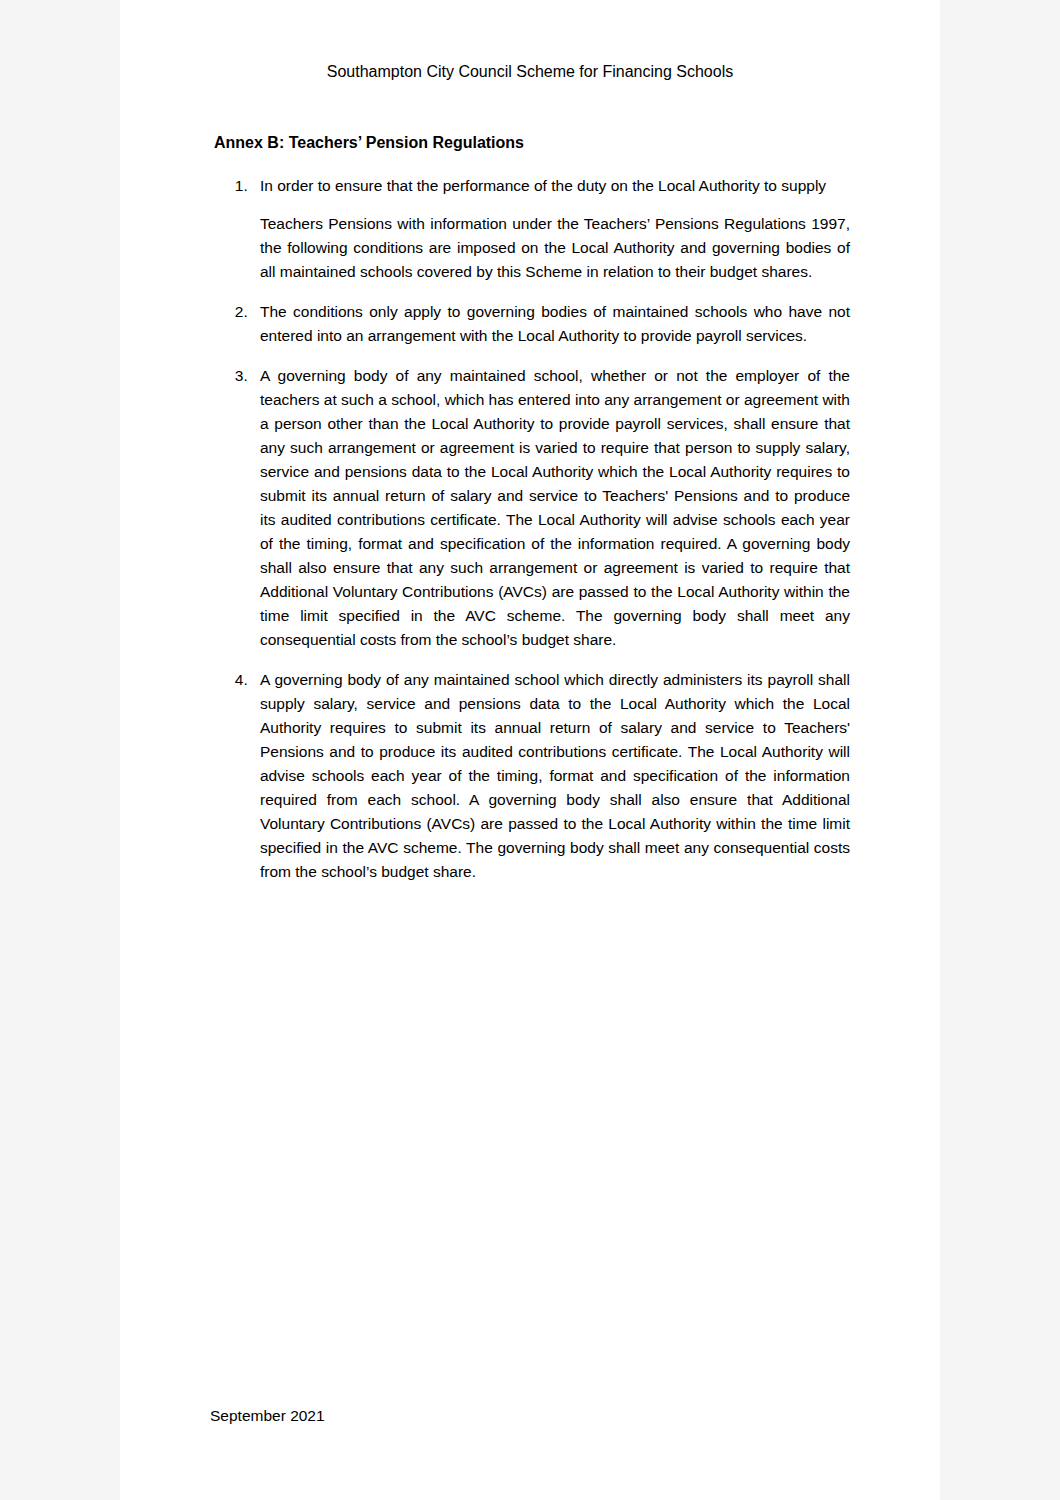Southampton City Council Scheme for Financing Schools
Annex B: Teachers’ Pension Regulations
In order to ensure that the performance of the duty on the Local Authority to supply
Teachers Pensions with information under the Teachers’ Pensions Regulations 1997, the following conditions are imposed on the Local Authority and governing bodies of all maintained schools covered by this Scheme in relation to their budget shares.
The conditions only apply to governing bodies of maintained schools who have not entered into an arrangement with the Local Authority to provide payroll services.
A governing body of any maintained school, whether or not the employer of the teachers at such a school, which has entered into any arrangement or agreement with a person other than the Local Authority to provide payroll services, shall ensure that any such arrangement or agreement is varied to require that person to supply salary, service and pensions data to the Local Authority which the Local Authority requires to submit its annual return of salary and service to Teachers' Pensions and to produce its audited contributions certificate. The Local Authority will advise schools each year of the timing, format and specification of the information required. A governing body shall also ensure that any such arrangement or agreement is varied to require that Additional Voluntary Contributions (AVCs) are passed to the Local Authority within the time limit specified in the AVC scheme. The governing body shall meet any consequential costs from the school’s budget share.
A governing body of any maintained school which directly administers its payroll shall supply salary, service and pensions data to the Local Authority which the Local Authority requires to submit its annual return of salary and service to Teachers' Pensions and to produce its audited contributions certificate. The Local Authority will advise schools each year of the timing, format and specification of the information required from each school. A governing body shall also ensure that Additional Voluntary Contributions (AVCs) are passed to the Local Authority within the time limit specified in the AVC scheme. The governing body shall meet any consequential costs from the school’s budget share.
September 2021